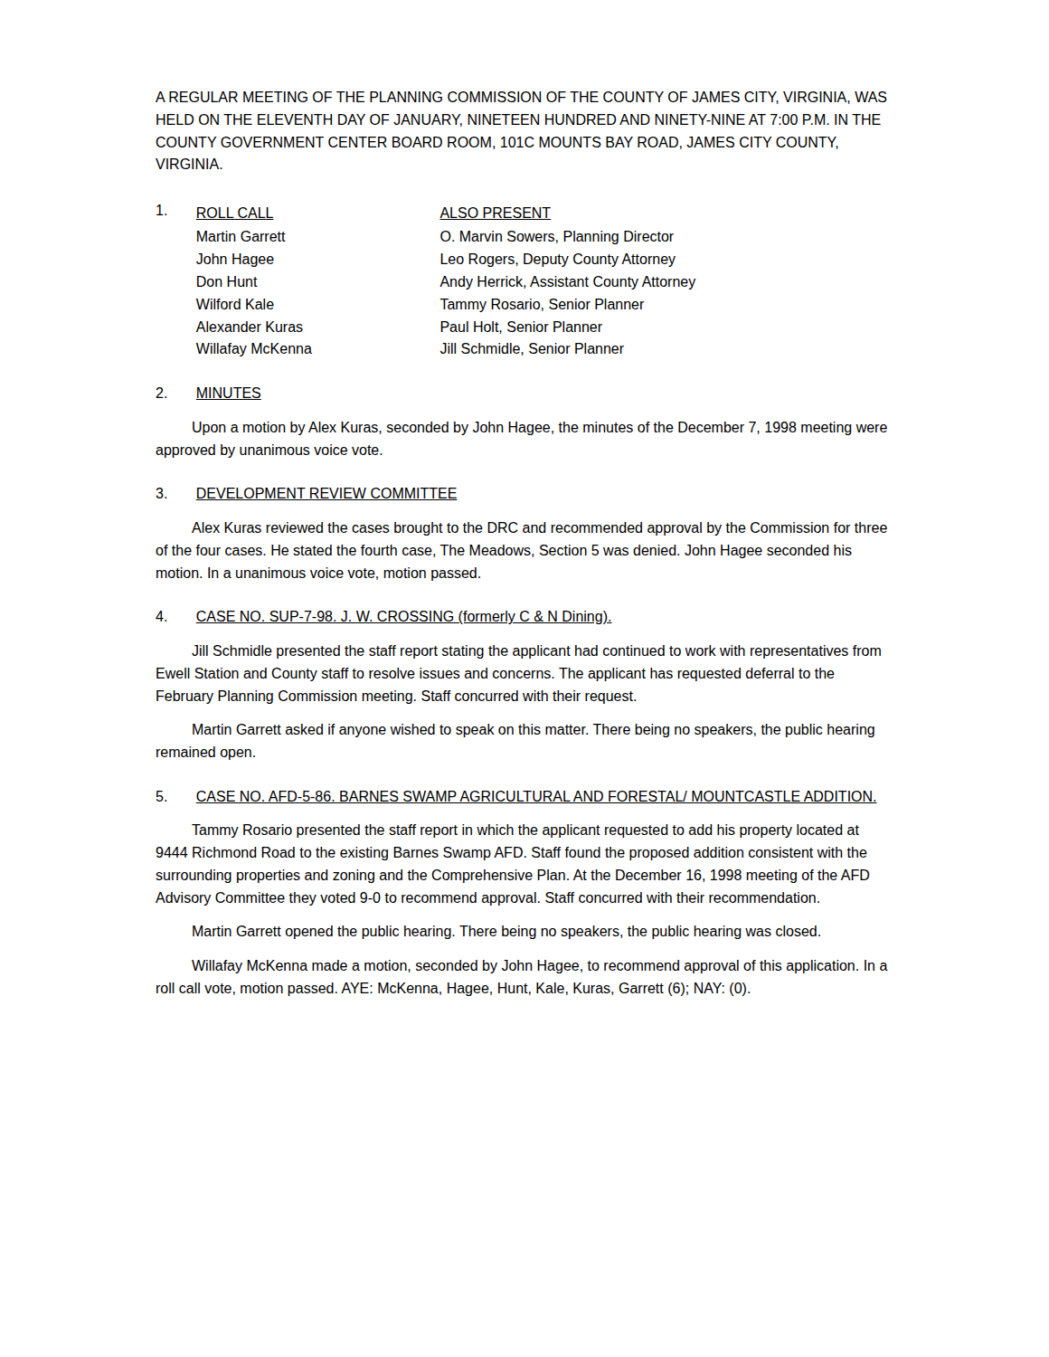A REGULAR MEETING OF THE PLANNING COMMISSION OF THE COUNTY OF JAMES CITY, VIRGINIA, WAS HELD ON THE ELEVENTH DAY OF JANUARY, NINETEEN HUNDRED AND NINETY-NINE AT 7:00 P.M. IN THE COUNTY GOVERNMENT CENTER BOARD ROOM, 101C MOUNTS BAY ROAD, JAMES CITY COUNTY, VIRGINIA.
1.
| ROLL CALL | ALSO PRESENT |
| --- | --- |
| Martin Garrett | O. Marvin Sowers, Planning Director |
| John Hagee | Leo Rogers, Deputy County Attorney |
| Don Hunt | Andy Herrick, Assistant County Attorney |
| Wilford Kale | Tammy Rosario, Senior Planner |
| Alexander Kuras | Paul Holt, Senior Planner |
| Willafay McKenna | Jill Schmidle, Senior Planner |
2. MINUTES
Upon a motion by Alex Kuras, seconded by John Hagee, the minutes of the December 7, 1998 meeting were approved by unanimous voice vote.
3. DEVELOPMENT REVIEW COMMITTEE
Alex Kuras reviewed the cases brought to the DRC and recommended approval by the Commission for three of the four cases. He stated the fourth case, The Meadows, Section 5 was denied. John Hagee seconded his motion. In a unanimous voice vote, motion passed.
4. CASE NO. SUP-7-98. J. W. CROSSING (formerly C & N Dining).
Jill Schmidle presented the staff report stating the applicant had continued to work with representatives from Ewell Station and County staff to resolve issues and concerns. The applicant has requested deferral to the February Planning Commission meeting. Staff concurred with their request.
Martin Garrett asked if anyone wished to speak on this matter. There being no speakers, the public hearing remained open.
5. CASE NO. AFD-5-86. BARNES SWAMP AGRICULTURAL AND FORESTAL/ MOUNTCASTLE ADDITION.
Tammy Rosario presented the staff report in which the applicant requested to add his property located at 9444 Richmond Road to the existing Barnes Swamp AFD. Staff found the proposed addition consistent with the surrounding properties and zoning and the Comprehensive Plan. At the December 16, 1998 meeting of the AFD Advisory Committee they voted 9-0 to recommend approval. Staff concurred with their recommendation.
Martin Garrett opened the public hearing. There being no speakers, the public hearing was closed.
Willafay McKenna made a motion, seconded by John Hagee, to recommend approval of this application. In a roll call vote, motion passed. AYE: McKenna, Hagee, Hunt, Kale, Kuras, Garrett (6); NAY: (0).